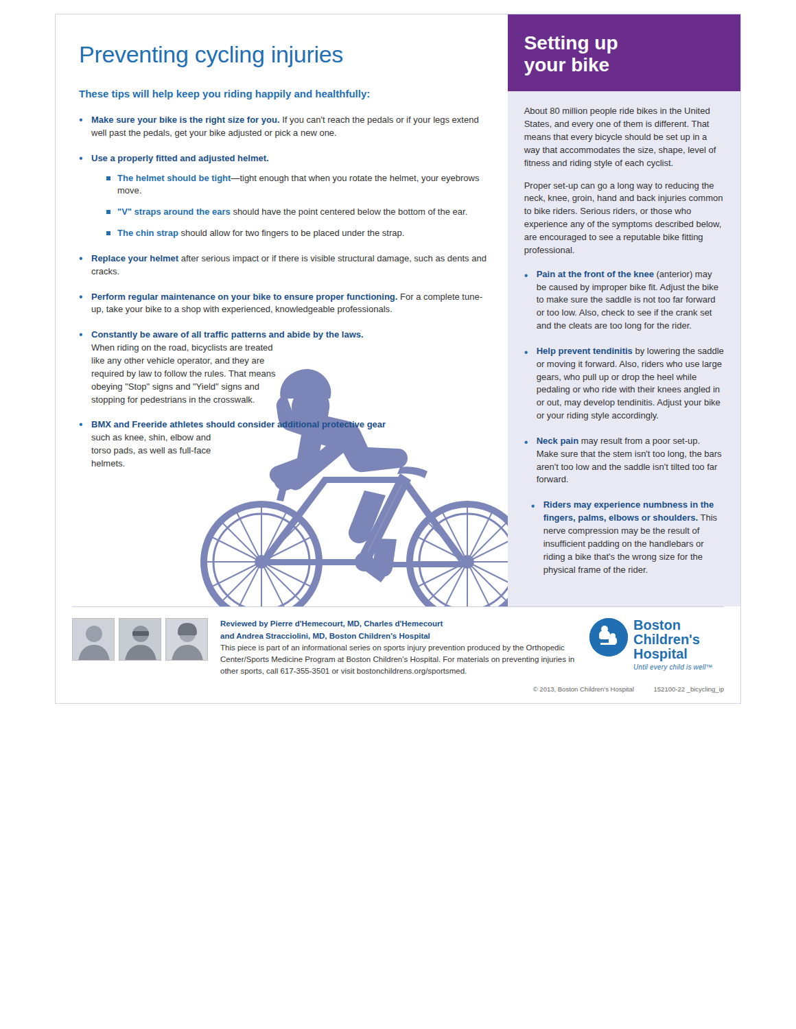Preventing cycling injuries
These tips will help keep you riding happily and healthfully:
Make sure your bike is the right size for you. If you can't reach the pedals or if your legs extend well past the pedals, get your bike adjusted or pick a new one.
Use a properly fitted and adjusted helmet.
The helmet should be tight—tight enough that when you rotate the helmet, your eyebrows move.
"V" straps around the ears should have the point centered below the bottom of the ear.
The chin strap should allow for two fingers to be placed under the strap.
Replace your helmet after serious impact or if there is visible structural damage, such as dents and cracks.
Perform regular maintenance on your bike to ensure proper functioning. For a complete tune-up, take your bike to a shop with experienced, knowledgeable professionals.
Constantly be aware of all traffic patterns and abide by the laws.
When riding on the road, bicyclists are treated like any other vehicle operator, and they are required by law to follow the rules. That means obeying "Stop" signs and "Yield" signs and stopping for pedestrians in the crosswalk.
BMX and Freeride athletes should consider additional protective gear
such as knee, shin, elbow and torso pads, as well as full-face helmets.
Setting up
your bike
About 80 million people ride bikes in the United States, and every one of them is different. That means that every bicycle should be set up in a way that accommodates the size, shape, level of fitness and riding style of each cyclist.
Proper set-up can go a long way to reducing the neck, knee, groin, hand and back injuries common to bike riders. Serious riders, or those who experience any of the symptoms described below, are encouraged to see a reputable bike fitting professional.
Pain at the front of the knee (anterior) may be caused by improper bike fit. Adjust the bike to make sure the saddle is not too far forward or too low. Also, check to see if the crank set and the cleats are too long for the rider.
Help prevent tendinitis by lowering the saddle or moving it forward. Also, riders who use large gears, who pull up or drop the heel while pedaling or who ride with their knees angled in or out, may develop tendinitis. Adjust your bike or your riding style accordingly.
Neck pain may result from a poor set-up. Make sure that the stem isn't too long, the bars aren't too low and the saddle isn't tilted too far forward.
Riders may experience numbness in the fingers, palms, elbows or shoulders. This nerve compression may be the result of insufficient padding on the handlebars or riding a bike that's the wrong size for the physical frame of the rider.
Reviewed by Pierre d'Hemecourt, MD, Charles d'Hemecourt
and Andrea Stracciolini, MD, Boston Children's Hospital
This piece is part of an informational series on sports injury prevention produced by the Orthopedic Center/Sports Medicine Program at Boston Children's Hospital. For materials on preventing injuries in other sports, call 617-355-3501 or visit bostonchildrens.org/sportsmed.
Boston
Children's
Hospital Until every child is well™
© 2013, Boston Children's Hospital 152100-22 _bicycling_ip